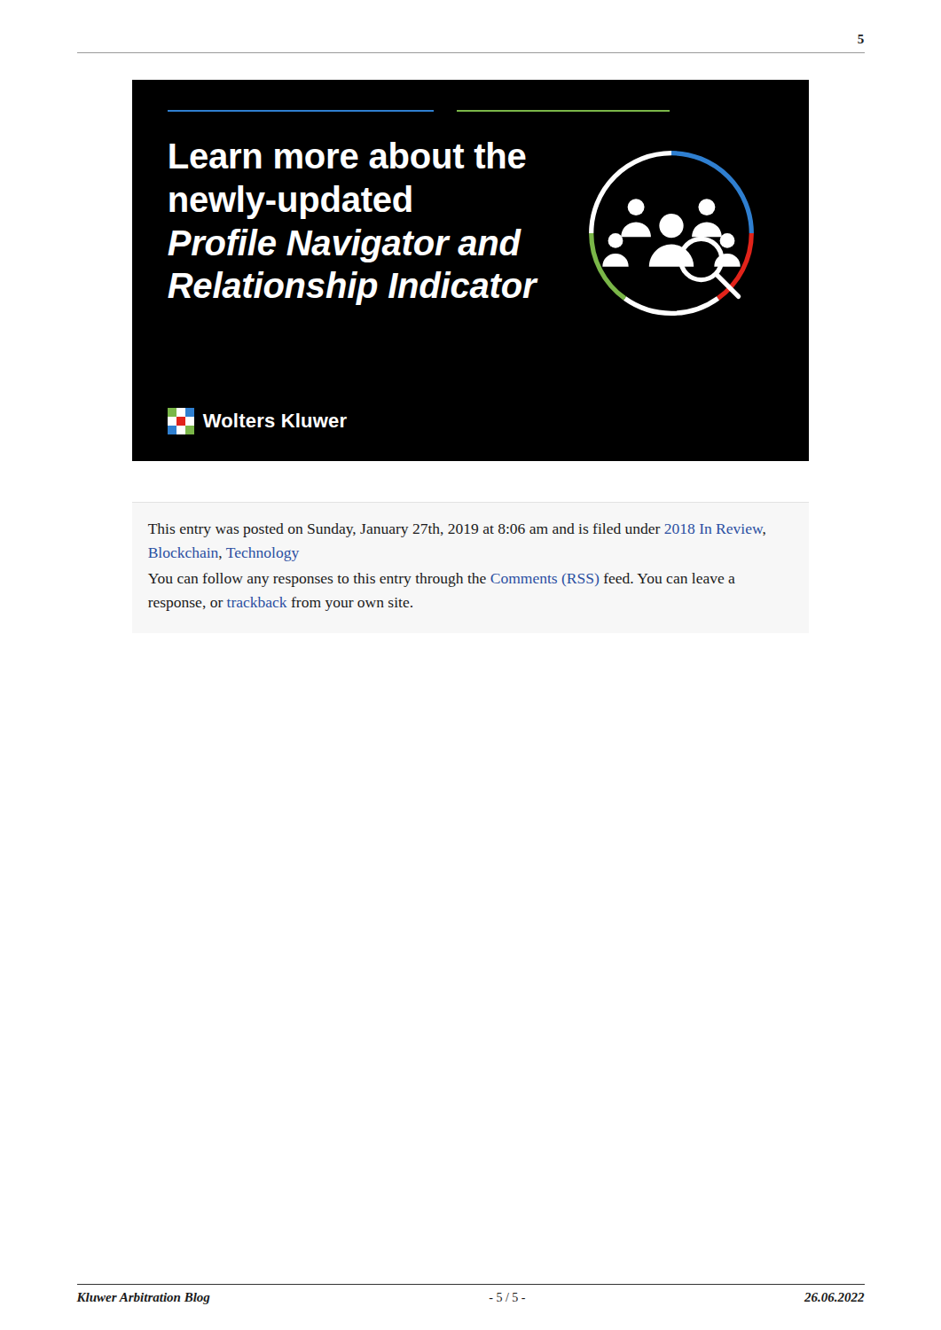5
Learn more about the
newly-updated
Profile Navigator and
Relationship Indicator
Wolters Kluwer
This entry was posted on Sunday, January 27th, 2019 at 8:06 am and is filed under 2018 In Review, Blockchain, Technology
You can follow any responses to this entry through the Comments (RSS) feed. You can leave a response, or trackback from your own site.
Kluwer Arbitration Blog - 5 / 5 - 26.06.2022